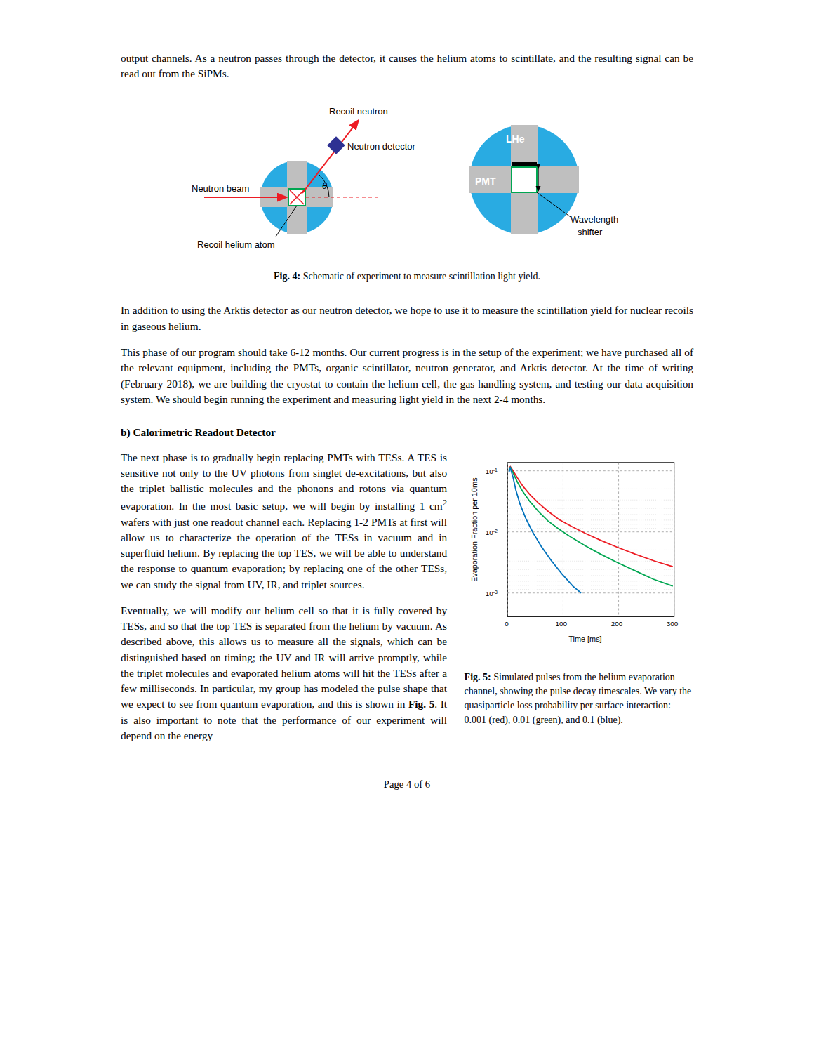output channels. As a neutron passes through the detector, it causes the helium atoms to scintillate, and the resulting signal can be read out from the SiPMs.
Neutron beam Recoil neutron Neutron detector θ Recoil helium atom LHe PMT 1” Wavelength shifter
Fig. 4: Schematic of experiment to measure scintillation light yield.
In addition to using the Arktis detector as our neutron detector, we hope to use it to measure the scintillation yield for nuclear recoils in gaseous helium.
This phase of our program should take 6-12 months. Our current progress is in the setup of the experiment; we have purchased all of the relevant equipment, including the PMTs, organic scintillator, neutron generator, and Arktis detector. At the time of writing (February 2018), we are building the cryostat to contain the helium cell, the gas handling system, and testing our data acquisition system. We should begin running the experiment and measuring light yield in the next 2-4 months.
b) Calorimetric Readout Detector
The next phase is to gradually begin replacing PMTs with TESs. A TES is sensitive not only to the UV photons from singlet de-excitations, but also the triplet ballistic molecules and the phonons and rotons via quantum evaporation. In the most basic setup, we will begin by installing 1 cm2 wafers with just one readout channel each. Replacing 1-2 PMTs at first will allow us to characterize the operation of the TESs in vacuum and in superfluid helium. By replacing the top TES, we will be able to understand the response to quantum evaporation; by replacing one of the other TESs, we can study the signal from UV, IR, and triplet sources.
Eventually, we will modify our helium cell so that it is fully covered by TESs, and so that the top TES is separated from the helium by vacuum. As described above, this allows us to measure all the signals, which can be distinguished based on timing; the UV and IR will arrive promptly, while the triplet molecules and evaporated helium atoms will hit the TESs after a few milliseconds. In particular, my group has modeled the pulse shape that we expect to see from quantum evaporation, and this is shown in Fig. 5. It is also important to note that the performance of our experiment will depend on the energy
10-1 10-2 10-3 0 100 200 300 Time [ms] Evaporation Fraction per 10ms
Fig. 5: Simulated pulses from the helium evaporation channel, showing the pulse decay timescales. We vary the quasiparticle loss probability per surface interaction: 0.001 (red), 0.01 (green), and 0.1 (blue).
Page 4 of 6